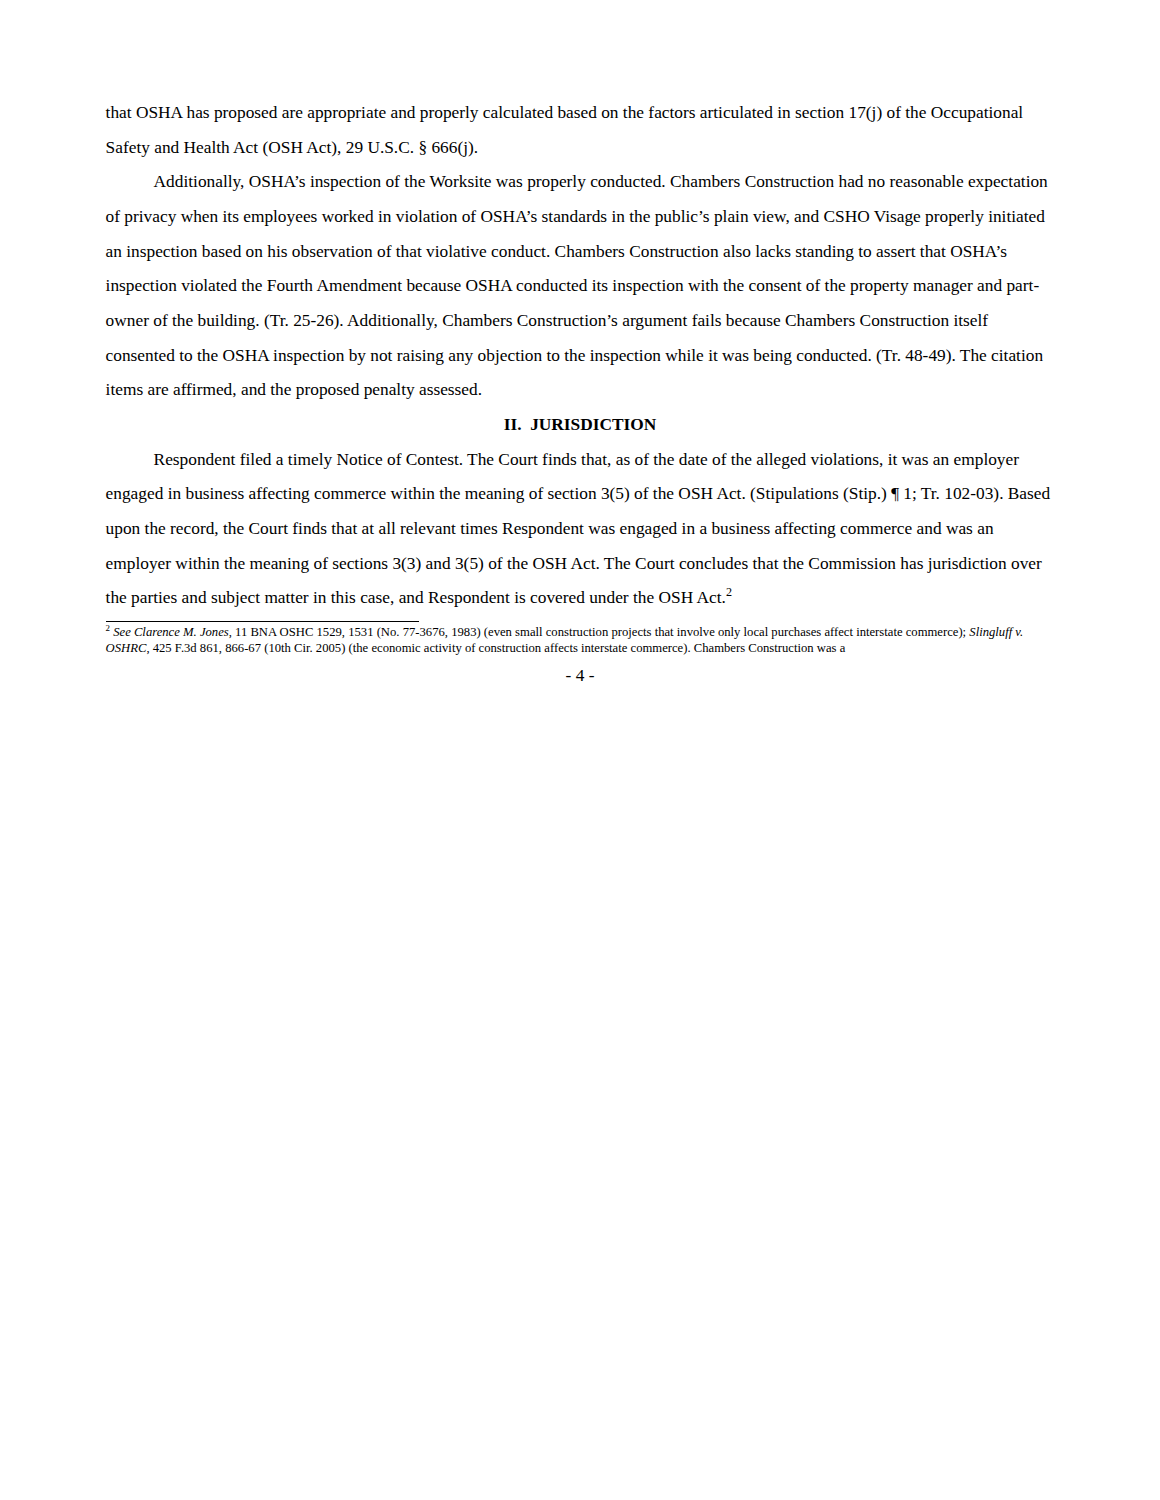that OSHA has proposed are appropriate and properly calculated based on the factors articulated in section 17(j) of the Occupational Safety and Health Act (OSH Act), 29 U.S.C. § 666(j).
Additionally, OSHA’s inspection of the Worksite was properly conducted. Chambers Construction had no reasonable expectation of privacy when its employees worked in violation of OSHA’s standards in the public’s plain view, and CSHO Visage properly initiated an inspection based on his observation of that violative conduct. Chambers Construction also lacks standing to assert that OSHA’s inspection violated the Fourth Amendment because OSHA conducted its inspection with the consent of the property manager and part-owner of the building. (Tr. 25-26). Additionally, Chambers Construction’s argument fails because Chambers Construction itself consented to the OSHA inspection by not raising any objection to the inspection while it was being conducted. (Tr. 48-49). The citation items are affirmed, and the proposed penalty assessed.
II. JURISDICTION
Respondent filed a timely Notice of Contest. The Court finds that, as of the date of the alleged violations, it was an employer engaged in business affecting commerce within the meaning of section 3(5) of the OSH Act. (Stipulations (Stip.) ¶ 1; Tr. 102-03). Based upon the record, the Court finds that at all relevant times Respondent was engaged in a business affecting commerce and was an employer within the meaning of sections 3(3) and 3(5) of the OSH Act. The Court concludes that the Commission has jurisdiction over the parties and subject matter in this case, and Respondent is covered under the OSH Act.2
2 See Clarence M. Jones, 11 BNA OSHC 1529, 1531 (No. 77-3676, 1983) (even small construction projects that involve only local purchases affect interstate commerce); Slingluff v. OSHRC, 425 F.3d 861, 866-67 (10th Cir. 2005) (the economic activity of construction affects interstate commerce). Chambers Construction was a
- 4 -